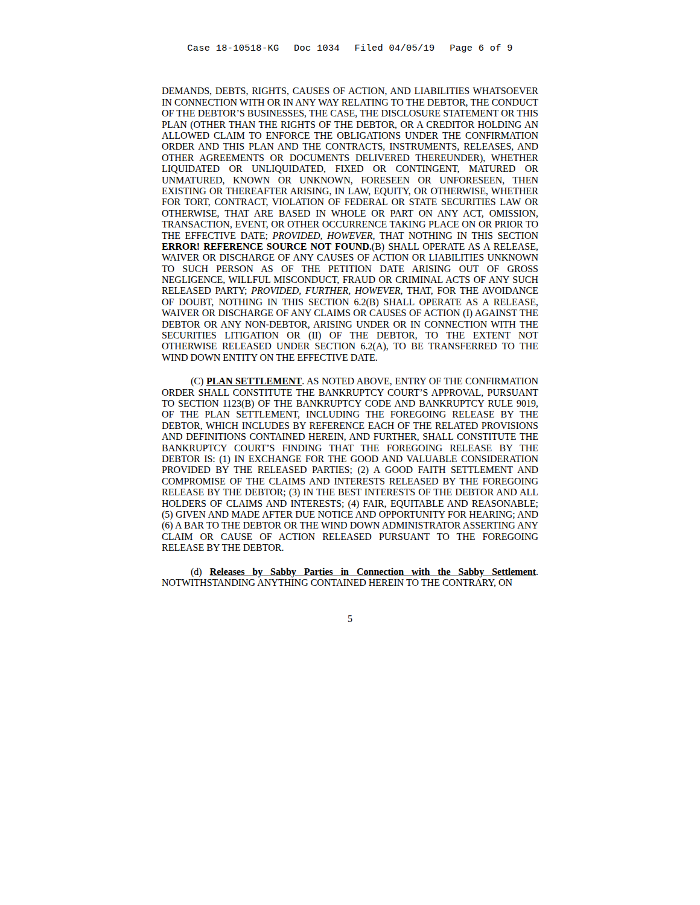Case 18-10518-KG Doc 1034 Filed 04/05/19 Page 6 of 9
DEMANDS, DEBTS, RIGHTS, CAUSES OF ACTION, AND LIABILITIES WHATSOEVER IN CONNECTION WITH OR IN ANY WAY RELATING TO THE DEBTOR, THE CONDUCT OF THE DEBTOR’S BUSINESSES, THE CASE, THE DISCLOSURE STATEMENT OR THIS PLAN (OTHER THAN THE RIGHTS OF THE DEBTOR, OR A CREDITOR HOLDING AN ALLOWED CLAIM TO ENFORCE THE OBLIGATIONS UNDER THE CONFIRMATION ORDER AND THIS PLAN AND THE CONTRACTS, INSTRUMENTS, RELEASES, AND OTHER AGREEMENTS OR DOCUMENTS DELIVERED THEREUNDER), WHETHER LIQUIDATED OR UNLIQUIDATED, FIXED OR CONTINGENT, MATURED OR UNMATURED, KNOWN OR UNKNOWN, FORESEEN OR UNFORESEEN, THEN EXISTING OR THEREAFTER ARISING, IN LAW, EQUITY, OR OTHERWISE, WHETHER FOR TORT, CONTRACT, VIOLATION OF FEDERAL OR STATE SECURITIES LAW OR OTHERWISE, THAT ARE BASED IN WHOLE OR PART ON ANY ACT, OMISSION, TRANSACTION, EVENT, OR OTHER OCCURRENCE TAKING PLACE ON OR PRIOR TO THE EFFECTIVE DATE; PROVIDED, HOWEVER, THAT NOTHING IN THIS SECTION Error! Reference source not found.(b) SHALL OPERATE AS A RELEASE, WAIVER OR DISCHARGE OF ANY CAUSES OF ACTION OR LIABILITIES UNKNOWN TO SUCH PERSON AS OF THE PETITION DATE ARISING OUT OF GROSS NEGLIGENCE, WILLFUL MISCONDUCT, FRAUD OR CRIMINAL ACTS OF ANY SUCH RELEASED PARTY; PROVIDED, FURTHER, HOWEVER, THAT, FOR THE AVOIDANCE OF DOUBT, NOTHING IN THIS SECTION 6.2(b) SHALL OPERATE AS A RELEASE, WAIVER OR DISCHARGE OF ANY CLAIMS OR CAUSES OF ACTION (I) AGAINST THE DEBTOR OR ANY NON-DEBTOR, ARISING UNDER OR IN CONNECTION WITH THE SECURITIES LITIGATION OR (II) OF THE DEBTOR, TO THE EXTENT NOT OTHERWISE RELEASED UNDER SECTION 6.2(a), TO BE TRANSFERRED TO THE WIND DOWN ENTITY ON THE EFFECTIVE DATE.
(c) Plan Settlement. AS NOTED ABOVE, ENTRY OF THE CONFIRMATION ORDER SHALL CONSTITUTE THE BANKRUPTCY COURT’S APPROVAL, PURSUANT TO SECTION 1123(B) OF THE BANKRUPTCY CODE AND BANKRUPTCY RULE 9019, OF THE PLAN SETTLEMENT, INCLUDING THE FOREGOING RELEASE BY THE DEBTOR, WHICH INCLUDES BY REFERENCE EACH OF THE RELATED PROVISIONS AND DEFINITIONS CONTAINED HEREIN, AND FURTHER, SHALL CONSTITUTE THE BANKRUPTCY COURT’S FINDING THAT THE FOREGOING RELEASE BY THE DEBTOR IS: (1) IN EXCHANGE FOR THE GOOD AND VALUABLE CONSIDERATION PROVIDED BY THE RELEASED PARTIES; (2) A GOOD FAITH SETTLEMENT AND COMPROMISE OF THE CLAIMS AND INTERESTS RELEASED BY THE FOREGOING RELEASE BY THE DEBTOR; (3) IN THE BEST INTERESTS OF THE DEBTOR AND ALL HOLDERS OF CLAIMS AND INTERESTS; (4) FAIR, EQUITABLE AND REASONABLE; (5) GIVEN AND MADE AFTER DUE NOTICE AND OPPORTUNITY FOR HEARING; AND (6) A BAR TO THE DEBTOR OR THE WIND DOWN ADMINISTRATOR ASSERTING ANY CLAIM OR CAUSE OF ACTION RELEASED PURSUANT TO THE FOREGOING RELEASE BY THE DEBTOR.
(d) Releases by Sabby Parties in Connection with the Sabby Settlement. NOTWITHSTANDING ANYTHING CONTAINED HEREIN TO THE CONTRARY, ON
5